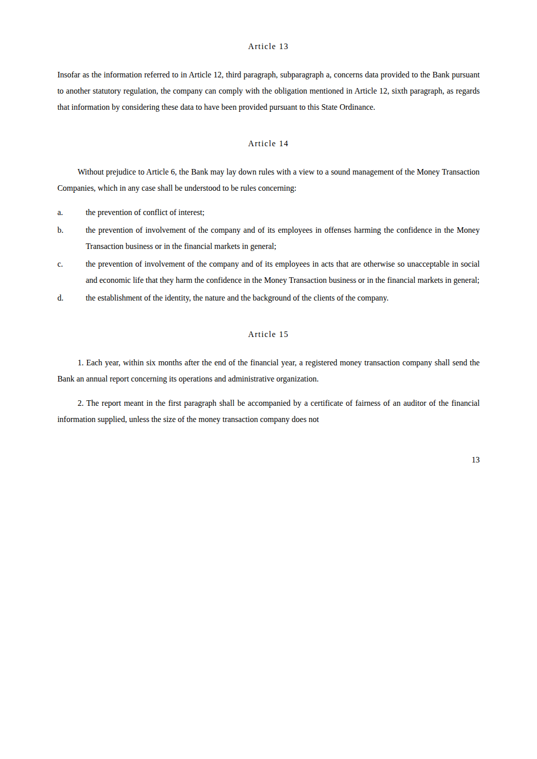Article 13
Insofar as the information referred to in Article 12, third paragraph, subparagraph a, concerns data provided to the Bank pursuant to another statutory regulation, the company can comply with the obligation mentioned in Article 12, sixth paragraph, as regards that information by considering these data to have been provided pursuant to this State Ordinance.
Article 14
Without prejudice to Article 6, the Bank may lay down rules with a view to a sound management of the Money Transaction Companies, which in any case shall be understood to be rules concerning:
a.
the prevention of conflict of interest;
b.
the prevention of involvement of the company and of its employees in offenses harming the confidence in the Money Transaction business or in the financial markets in general;
c.
the prevention of involvement of the company and of its employees in acts that are otherwise so unacceptable in social and economic life that they harm the confidence in the Money Transaction business or in the financial markets in general;
d.
the establishment of the identity, the nature and the background of the clients of the company.
Article 15
1. Each year, within six months after the end of the financial year, a registered money transaction company shall send the Bank an annual report concerning its operations and administrative organization.
2. The report meant in the first paragraph shall be accompanied by a certificate of fairness of an auditor of the financial information supplied, unless the size of the money transaction company does not
13